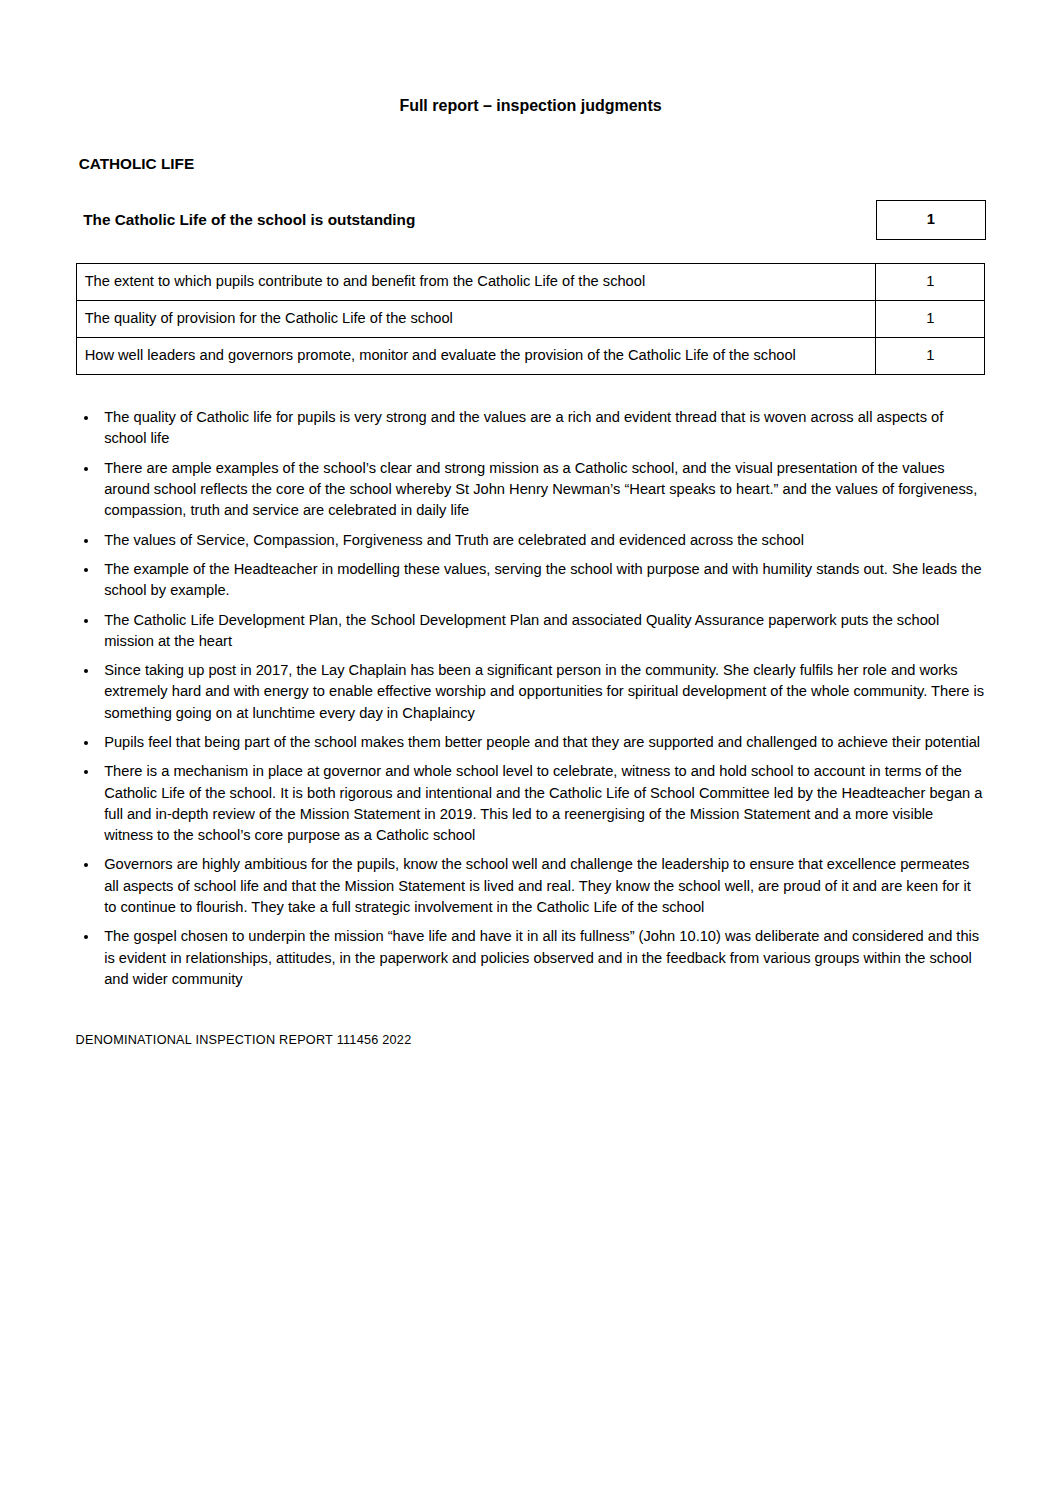Full report – inspection judgments
CATHOLIC LIFE
The Catholic Life of the school is outstanding
1
| The extent to which pupils contribute to and benefit from the Catholic Life of the school | 1 |
| The quality of provision for the Catholic Life of the school | 1 |
| How well leaders and governors promote, monitor and evaluate the provision of the Catholic Life of the school | 1 |
The quality of Catholic life for pupils is very strong and the values are a rich and evident thread that is woven across all aspects of school life
There are ample examples of the school’s clear and strong mission as a Catholic school, and the visual presentation of the values around school reflects the core of the school whereby St John Henry Newman’s “Heart speaks to heart.” and the values of forgiveness, compassion, truth and service are celebrated in daily life
The values of Service, Compassion, Forgiveness and Truth are celebrated and evidenced across the school
The example of the Headteacher in modelling these values, serving the school with purpose and with humility stands out. She leads the school by example.
The Catholic Life Development Plan, the School Development Plan and associated Quality Assurance paperwork puts the school mission at the heart
Since taking up post in 2017, the Lay Chaplain has been a significant person in the community. She clearly fulfils her role and works extremely hard and with energy to enable effective worship and opportunities for spiritual development of the whole community. There is something going on at lunchtime every day in Chaplaincy
Pupils feel that being part of the school makes them better people and that they are supported and challenged to achieve their potential
There is a mechanism in place at governor and whole school level to celebrate, witness to and hold school to account in terms of the Catholic Life of the school. It is both rigorous and intentional and the Catholic Life of School Committee led by the Headteacher began a full and in-depth review of the Mission Statement in 2019. This led to a reenergising of the Mission Statement and a more visible witness to the school’s core purpose as a Catholic school
Governors are highly ambitious for the pupils, know the school well and challenge the leadership to ensure that excellence permeates all aspects of school life and that the Mission Statement is lived and real. They know the school well, are proud of it and are keen for it to continue to flourish. They take a full strategic involvement in the Catholic Life of the school
The gospel chosen to underpin the mission “have life and have it in all its fullness” (John 10.10) was deliberate and considered and this is evident in relationships, attitudes, in the paperwork and policies observed and in the feedback from various groups within the school and wider community
DENOMINATIONAL INSPECTION REPORT 111456 2022